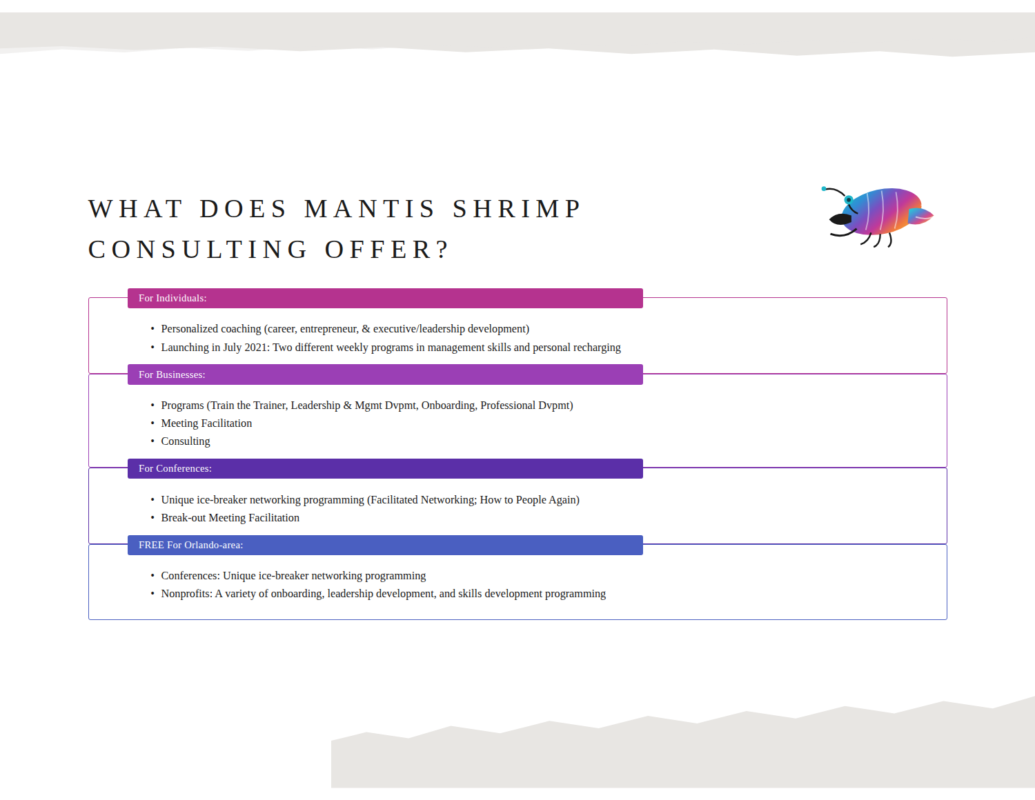What Does Mantis Shrimp Consulting Offer?
For Individuals:
Personalized coaching (career, entrepreneur, & executive/leadership development)
Launching in July 2021: Two different weekly programs in management skills and personal recharging
For Businesses:
Programs (Train the Trainer, Leadership & Mgmt Dvpmt, Onboarding, Professional Dvpmt)
Meeting Facilitation
Consulting
For Conferences:
Unique ice-breaker networking programming (Facilitated Networking; How to People Again)
Break-out Meeting Facilitation
FREE For Orlando-area:
Conferences: Unique ice-breaker networking programming
Nonprofits: A variety of onboarding, leadership development, and skills development programming